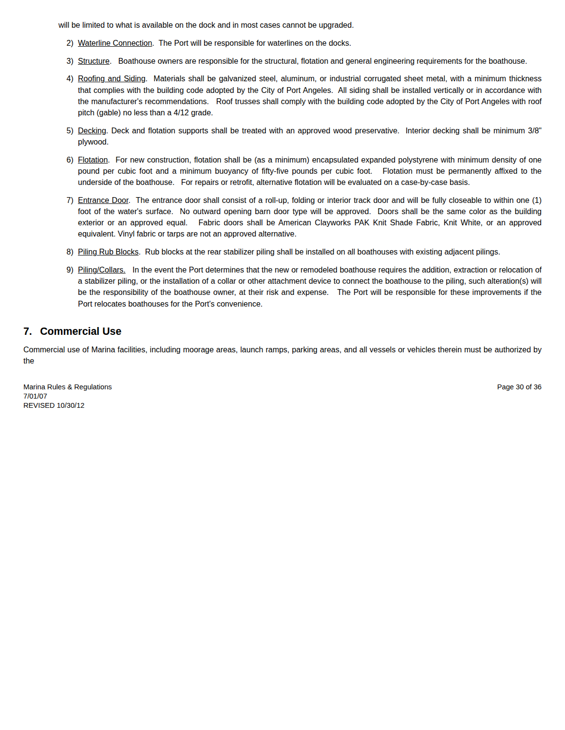will be limited to what is available on the dock and in most cases cannot be upgraded.
Waterline Connection. The Port will be responsible for waterlines on the docks.
Structure. Boathouse owners are responsible for the structural, flotation and general engineering requirements for the boathouse.
Roofing and Siding. Materials shall be galvanized steel, aluminum, or industrial corrugated sheet metal, with a minimum thickness that complies with the building code adopted by the City of Port Angeles. All siding shall be installed vertically or in accordance with the manufacturer's recommendations. Roof trusses shall comply with the building code adopted by the City of Port Angeles with roof pitch (gable) no less than a 4/12 grade.
Decking. Deck and flotation supports shall be treated with an approved wood preservative. Interior decking shall be minimum 3/8" plywood.
Flotation. For new construction, flotation shall be (as a minimum) encapsulated expanded polystyrene with minimum density of one pound per cubic foot and a minimum buoyancy of fifty-five pounds per cubic foot. Flotation must be permanently affixed to the underside of the boathouse. For repairs or retrofit, alternative flotation will be evaluated on a case-by-case basis.
Entrance Door. The entrance door shall consist of a roll-up, folding or interior track door and will be fully closeable to within one (1) foot of the water's surface. No outward opening barn door type will be approved. Doors shall be the same color as the building exterior or an approved equal. Fabric doors shall be American Clayworks PAK Knit Shade Fabric, Knit White, or an approved equivalent. Vinyl fabric or tarps are not an approved alternative.
Piling Rub Blocks. Rub blocks at the rear stabilizer piling shall be installed on all boathouses with existing adjacent pilings.
Piling/Collars. In the event the Port determines that the new or remodeled boathouse requires the addition, extraction or relocation of a stabilizer piling, or the installation of a collar or other attachment device to connect the boathouse to the piling, such alteration(s) will be the responsibility of the boathouse owner, at their risk and expense. The Port will be responsible for these improvements if the Port relocates boathouses for the Port's convenience.
7. Commercial Use
Commercial use of Marina facilities, including moorage areas, launch ramps, parking areas, and all vessels or vehicles therein must be authorized by the
Marina Rules & Regulations
7/01/07
REVISED 10/30/12
Page 30 of 36